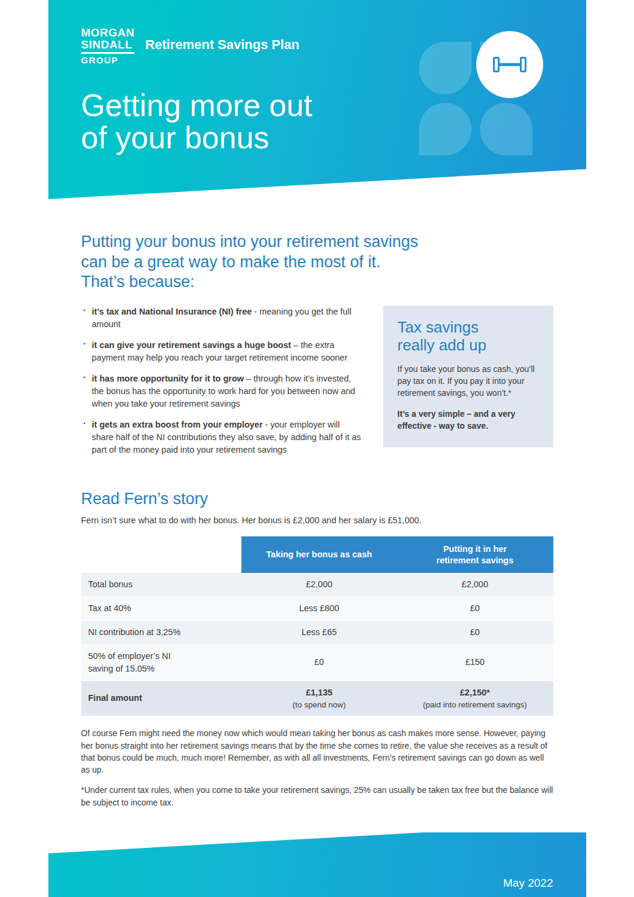MORGAN SINDALL GROUP
Retirement Savings Plan
Getting more out
of your bonus
Putting your bonus into your retirement savings
can be a great way to make the most of it.
That’s because:
it’s tax and National Insurance (NI) free - meaning you get the full amount
it can give your retirement savings a huge boost – the extra payment may help you reach your target retirement income sooner
it has more opportunity for it to grow – through how it’s invested, the bonus has the opportunity to work hard for you between now and when you take your retirement savings
it gets an extra boost from your employer - your employer will share half of the NI contributions they also save, by adding half of it as part of the money paid into your retirement savings
Tax savings
really add up
If you take your bonus as cash, you’ll pay tax on it. If you pay it into your retirement savings, you won’t.*
It’s a very simple – and a very effective - way to save.
Read Fern’s story
Fern isn’t sure what to do with her bonus. Her bonus is £2,000 and her salary is £51,000.
| | Taking her bonus as cash | Putting it in her retirement savings |
| --- | --- | --- |
| Total bonus | £2,000 | £2,000 |
| Tax at 40% | Less £800 | £0 |
| NI contribution at 3.25% | Less £65 | £0 |
| 50% of employer’s NI saving of 15.05% | £0 | £150 |
| Final amount | £1,135 (to spend now) | £2,150* (paid into retirement savings) |
Of course Fern might need the money now which would mean taking her bonus as cash makes more sense. However, paying her bonus straight into her retirement savings means that by the time she comes to retire, the value she receives as a result of that bonus could be much, much more! Remember, as with all all investments, Fern’s retirement savings can go down as well as up.
*Under current tax rules, when you come to take your retirement savings, 25% can usually be taken tax free but the balance will be subject to income tax.
May 2022